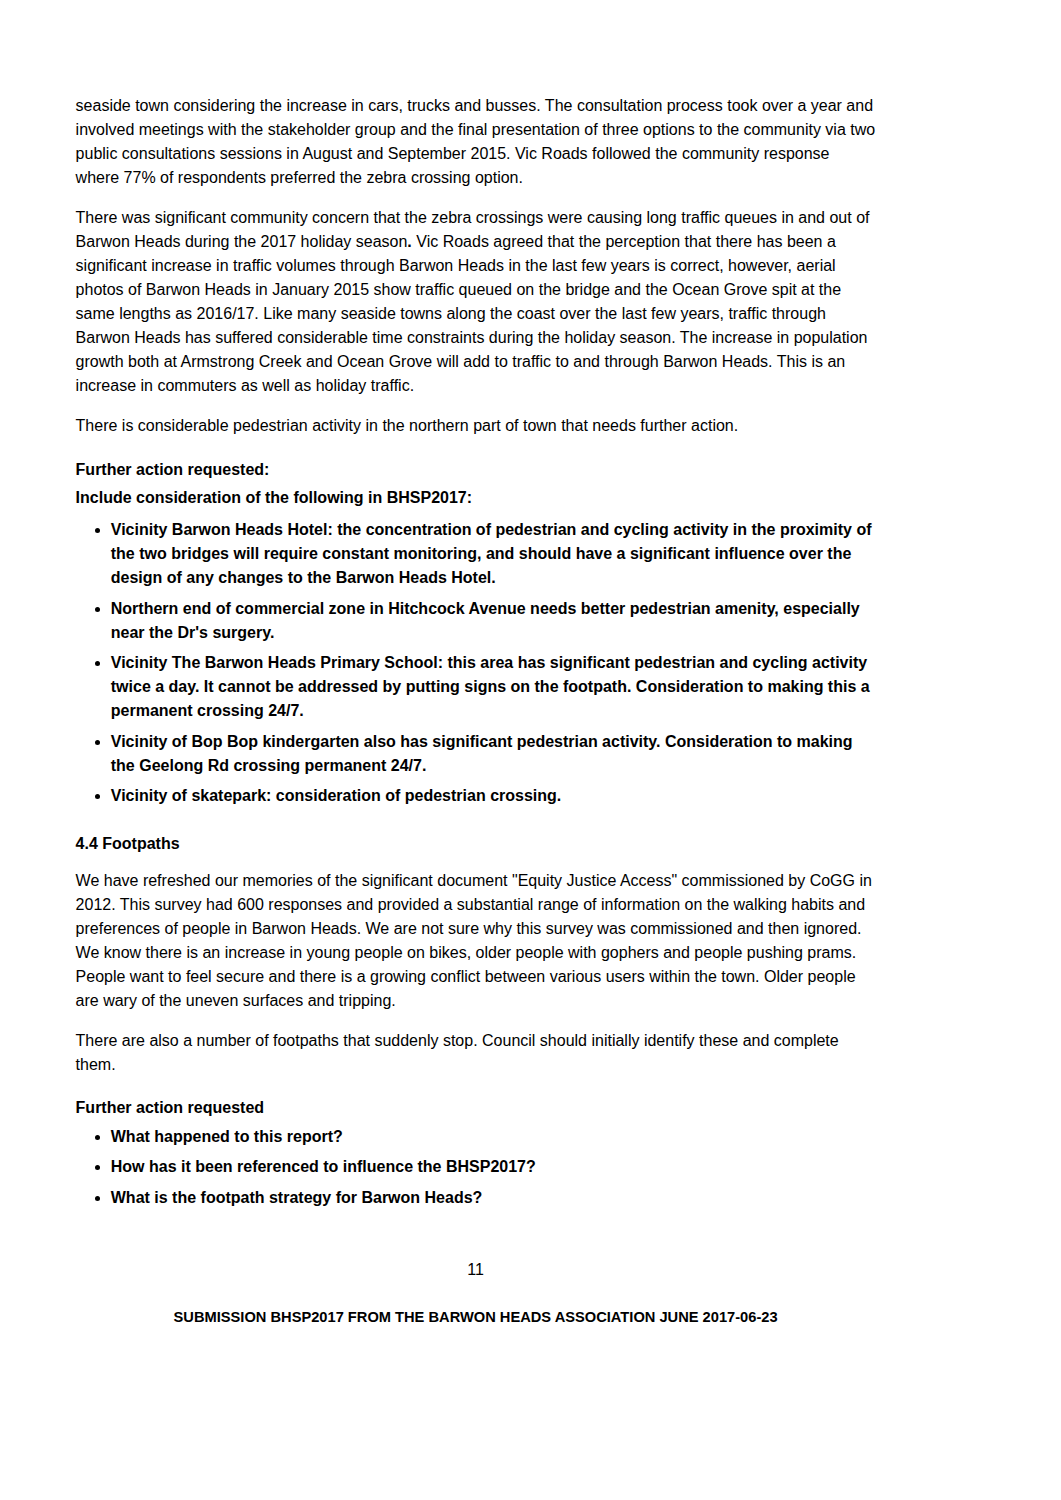seaside town considering the increase in cars, trucks and busses. The consultation process took over a year and involved meetings with the stakeholder group and the final presentation of three options to the community via two public consultations sessions in August and September 2015. Vic Roads followed the community response where 77% of respondents preferred the zebra crossing option.
There was significant community concern that the zebra crossings were causing long traffic queues in and out of Barwon Heads during the 2017 holiday season. Vic Roads agreed that the perception that there has been a significant increase in traffic volumes through Barwon Heads in the last few years is correct, however, aerial photos of Barwon Heads in January 2015 show traffic queued on the bridge and the Ocean Grove spit at the same lengths as 2016/17. Like many seaside towns along the coast over the last few years, traffic through Barwon Heads has suffered considerable time constraints during the holiday season. The increase in population growth both at Armstrong Creek and Ocean Grove will add to traffic to and through Barwon Heads. This is an increase in commuters as well as holiday traffic.
There is considerable pedestrian activity in the northern part of town that needs further action.
Further action requested:
Include consideration of the following in BHSP2017:
Vicinity Barwon Heads Hotel: the concentration of pedestrian and cycling activity in the proximity of the two bridges will require constant monitoring, and should have a significant influence over the design of any changes to the Barwon Heads Hotel.
Northern end of commercial zone in Hitchcock Avenue needs better pedestrian amenity, especially near the Dr's surgery.
Vicinity The Barwon Heads Primary School: this area has significant pedestrian and cycling activity twice a day. It cannot be addressed by putting signs on the footpath. Consideration to making this a permanent crossing 24/7.
Vicinity of Bop Bop kindergarten also has significant pedestrian activity. Consideration to making the Geelong Rd crossing permanent 24/7.
Vicinity of skatepark: consideration of pedestrian crossing.
4.4 Footpaths
We have refreshed our memories of the significant document "Equity Justice Access" commissioned by CoGG in 2012. This survey had 600 responses and provided a substantial range of information on the walking habits and preferences of people in Barwon Heads. We are not sure why this survey was commissioned and then ignored. We know there is an increase in young people on bikes, older people with gophers and people pushing prams. People want to feel secure and there is a growing conflict between various users within the town. Older people are wary of the uneven surfaces and tripping.
There are also a number of footpaths that suddenly stop. Council should initially identify these and complete them.
Further action requested
What happened to this report?
How has it been referenced to influence the BHSP2017?
What is the footpath strategy for Barwon Heads?
11
SUBMISSION BHSP2017 FROM THE BARWON HEADS ASSOCIATION JUNE 2017-06-23